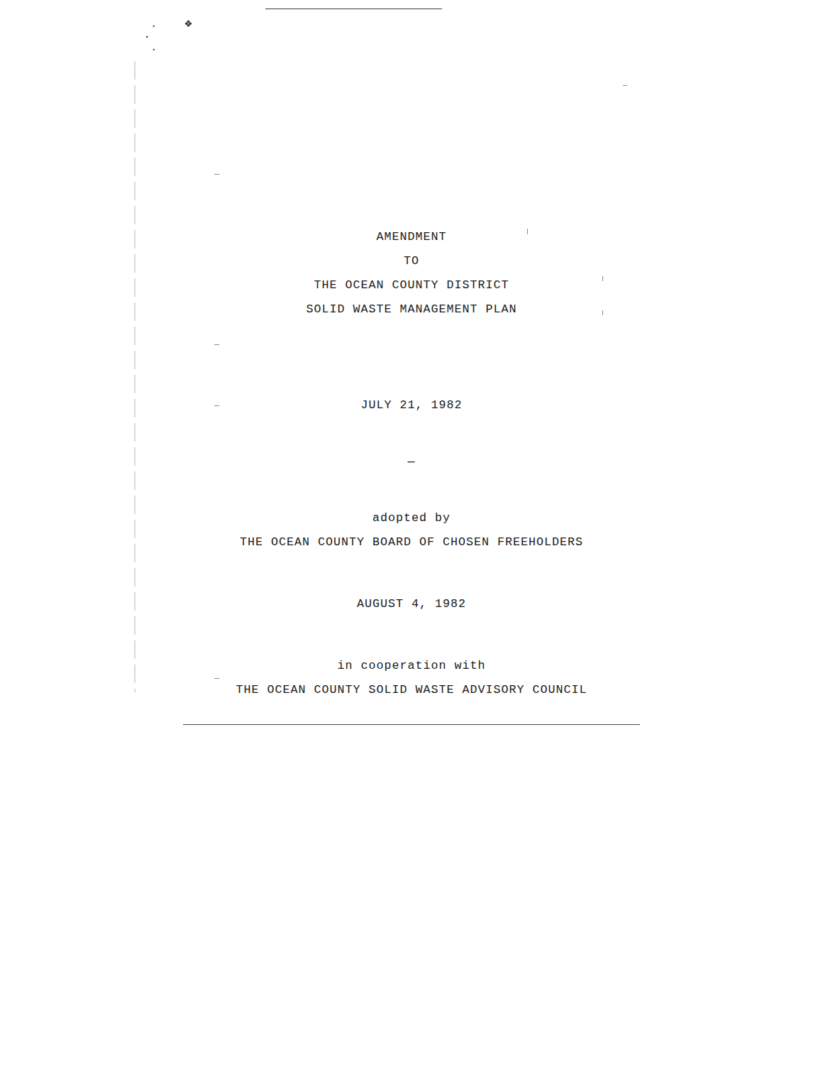. . . ❖
AMENDMENT
TO
THE OCEAN COUNTY DISTRICT
SOLID WASTE MANAGEMENT PLAN
JULY 21, 1982
—
adopted by
THE OCEAN COUNTY BOARD OF CHOSEN FREEHOLDERS
AUGUST 4, 1982
in cooperation with
THE OCEAN COUNTY SOLID WASTE ADVISORY COUNCIL